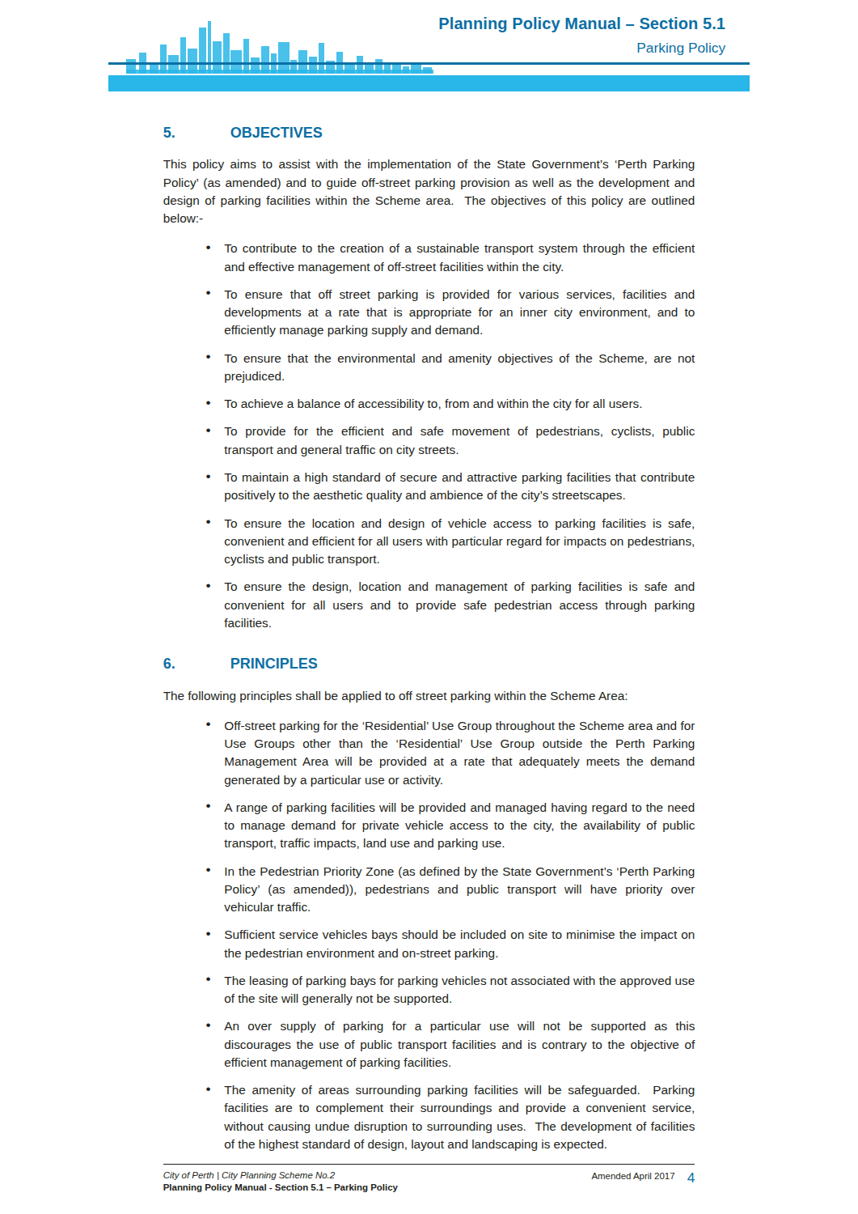Planning Policy Manual – Section 5.1
Parking Policy
5. OBJECTIVES
This policy aims to assist with the implementation of the State Government’s ‘Perth Parking Policy’ (as amended) and to guide off-street parking provision as well as the development and design of parking facilities within the Scheme area. The objectives of this policy are outlined below:-
To contribute to the creation of a sustainable transport system through the efficient and effective management of off-street facilities within the city.
To ensure that off street parking is provided for various services, facilities and developments at a rate that is appropriate for an inner city environment, and to efficiently manage parking supply and demand.
To ensure that the environmental and amenity objectives of the Scheme, are not prejudiced.
To achieve a balance of accessibility to, from and within the city for all users.
To provide for the efficient and safe movement of pedestrians, cyclists, public transport and general traffic on city streets.
To maintain a high standard of secure and attractive parking facilities that contribute positively to the aesthetic quality and ambience of the city’s streetscapes.
To ensure the location and design of vehicle access to parking facilities is safe, convenient and efficient for all users with particular regard for impacts on pedestrians, cyclists and public transport.
To ensure the design, location and management of parking facilities is safe and convenient for all users and to provide safe pedestrian access through parking facilities.
6. PRINCIPLES
The following principles shall be applied to off street parking within the Scheme Area:
Off-street parking for the ‘Residential’ Use Group throughout the Scheme area and for Use Groups other than the ‘Residential’ Use Group outside the Perth Parking Management Area will be provided at a rate that adequately meets the demand generated by a particular use or activity.
A range of parking facilities will be provided and managed having regard to the need to manage demand for private vehicle access to the city, the availability of public transport, traffic impacts, land use and parking use.
In the Pedestrian Priority Zone (as defined by the State Government’s ‘Perth Parking Policy’ (as amended)), pedestrians and public transport will have priority over vehicular traffic.
Sufficient service vehicles bays should be included on site to minimise the impact on the pedestrian environment and on-street parking.
The leasing of parking bays for parking vehicles not associated with the approved use of the site will generally not be supported.
An over supply of parking for a particular use will not be supported as this discourages the use of public transport facilities and is contrary to the objective of efficient management of parking facilities.
The amenity of areas surrounding parking facilities will be safeguarded. Parking facilities are to complement their surroundings and provide a convenient service, without causing undue disruption to surrounding uses. The development of facilities of the highest standard of design, layout and landscaping is expected.
City of Perth | City Planning Scheme No.2
Planning Policy Manual - Section 5.1 – Parking Policy
Amended April 2017
4